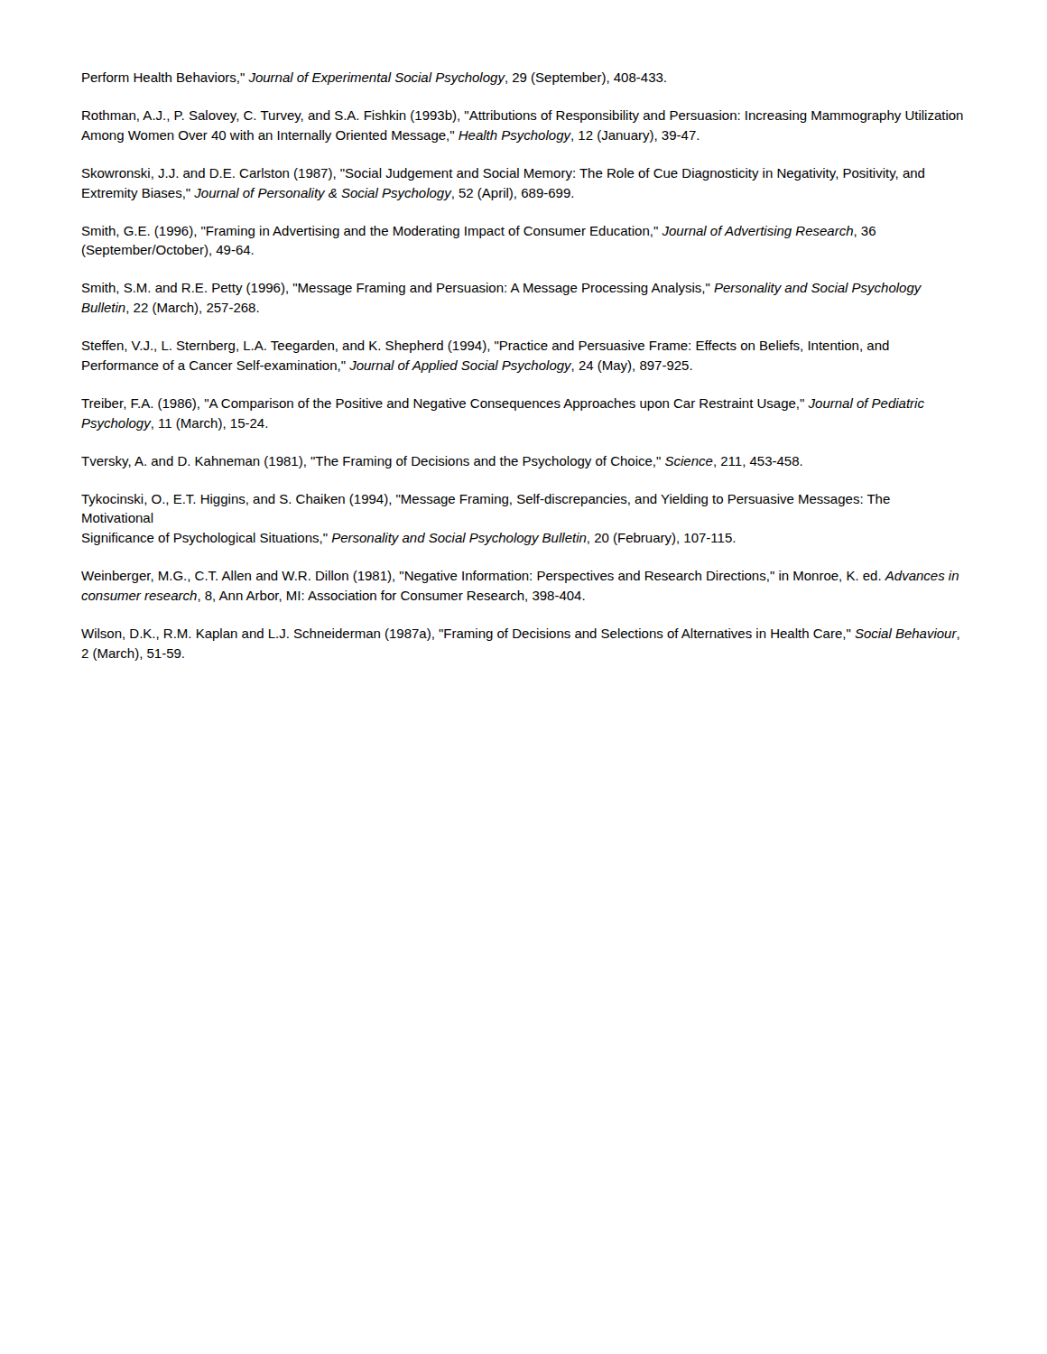Perform Health Behaviors," Journal of Experimental Social Psychology, 29 (September), 408-433.
Rothman, A.J., P. Salovey, C. Turvey, and S.A. Fishkin (1993b), "Attributions of Responsibility and Persuasion: Increasing Mammography Utilization Among Women Over 40 with an Internally Oriented Message," Health Psychology, 12 (January), 39-47.
Skowronski, J.J. and D.E. Carlston (1987), "Social Judgement and Social Memory: The Role of Cue Diagnosticity in Negativity, Positivity, and Extremity Biases," Journal of Personality & Social Psychology, 52 (April), 689-699.
Smith, G.E. (1996), "Framing in Advertising and the Moderating Impact of Consumer Education," Journal of Advertising Research, 36 (September/October), 49-64.
Smith, S.M. and R.E. Petty (1996), "Message Framing and Persuasion: A Message Processing Analysis," Personality and Social Psychology Bulletin, 22 (March), 257-268.
Steffen, V.J., L. Sternberg, L.A. Teegarden, and K. Shepherd (1994), "Practice and Persuasive Frame: Effects on Beliefs, Intention, and Performance of a Cancer Self-examination," Journal of Applied Social Psychology, 24 (May), 897-925.
Treiber, F.A. (1986), "A Comparison of the Positive and Negative Consequences Approaches upon Car Restraint Usage," Journal of Pediatric Psychology, 11 (March), 15-24.
Tversky, A. and D. Kahneman (1981), "The Framing of Decisions and the Psychology of Choice," Science, 211, 453-458.
Tykocinski, O., E.T. Higgins, and S. Chaiken (1994), "Message Framing, Self-discrepancies, and Yielding to Persuasive Messages: The Motivational
Significance of Psychological Situations," Personality and Social Psychology Bulletin, 20 (February), 107-115.
Weinberger, M.G., C.T. Allen and W.R. Dillon (1981), "Negative Information: Perspectives and Research Directions," in Monroe, K. ed. Advances in consumer research, 8, Ann Arbor, MI: Association for Consumer Research, 398-404.
Wilson, D.K., R.M. Kaplan and L.J. Schneiderman (1987a), "Framing of Decisions and Selections of Alternatives in Health Care," Social Behaviour, 2 (March), 51-59.